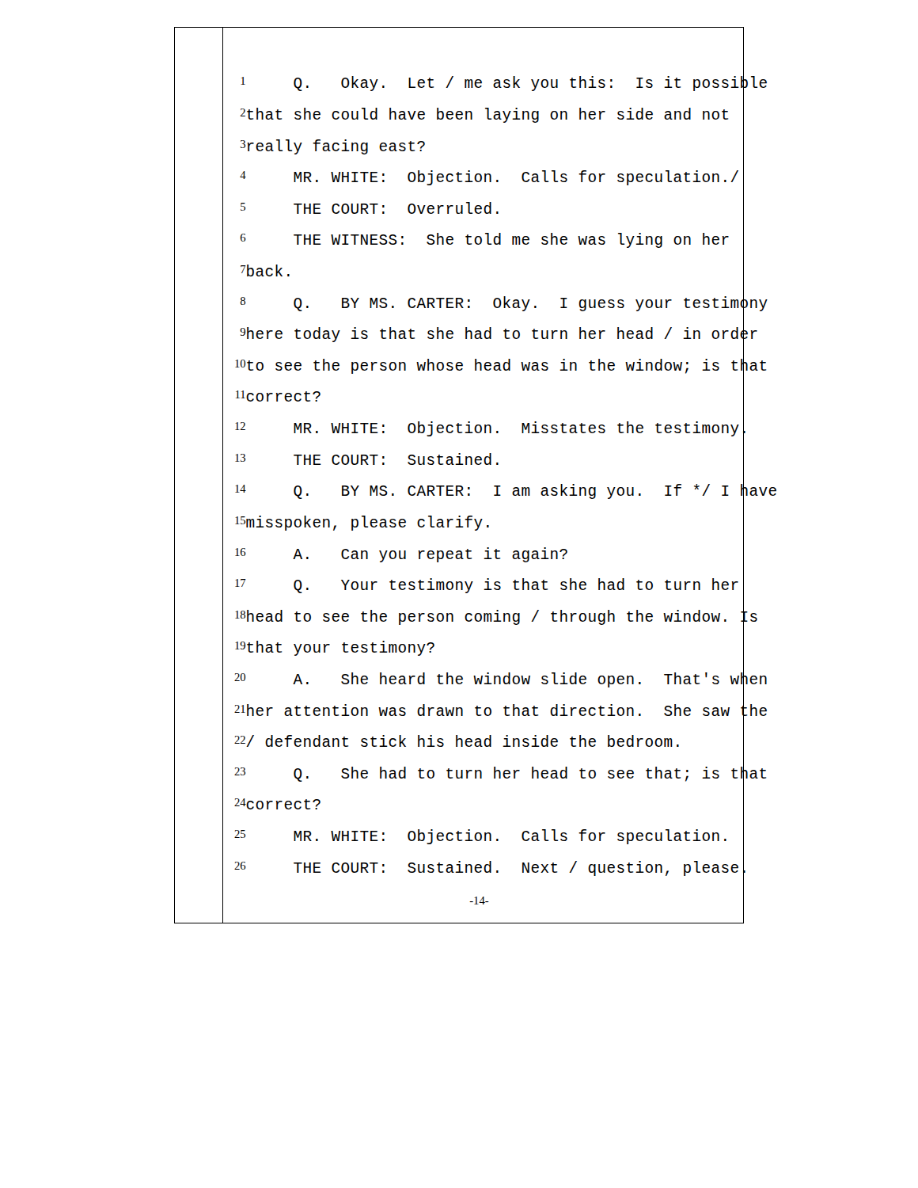| 1 | Q. Okay. Let / me ask you this: Is it possible |
| 2 | that she could have been laying on her side and not |
| 3 | really facing east? |
| 4 | MR. WHITE: Objection. Calls for speculation./ |
| 5 | THE COURT: Overruled. |
| 6 | THE WITNESS: She told me she was lying on her |
| 7 | back. |
| 8 | Q. BY MS. CARTER: Okay. I guess your testimony |
| 9 | here today is that she had to turn her head / in order |
| 10 | to see the person whose head was in the window; is that |
| 11 | correct? |
| 12 | MR. WHITE: Objection. Misstates the testimony. |
| 13 | THE COURT: Sustained. |
| 14 | Q. BY MS. CARTER: I am asking you. If */ I have |
| 15 | misspoken, please clarify. |
| 16 | A. Can you repeat it again? |
| 17 | Q. Your testimony is that she had to turn her |
| 18 | head to see the person coming / through the window. Is |
| 19 | that your testimony? |
| 20 | A. She heard the window slide open. That's when |
| 21 | her attention was drawn to that direction. She saw the |
| 22 | / defendant stick his head inside the bedroom. |
| 23 | Q. She had to turn her head to see that; is that |
| 24 | correct? |
| 25 | MR. WHITE: Objection. Calls for speculation. |
| 26 | THE COURT: Sustained. Next / question, please. |
-14-